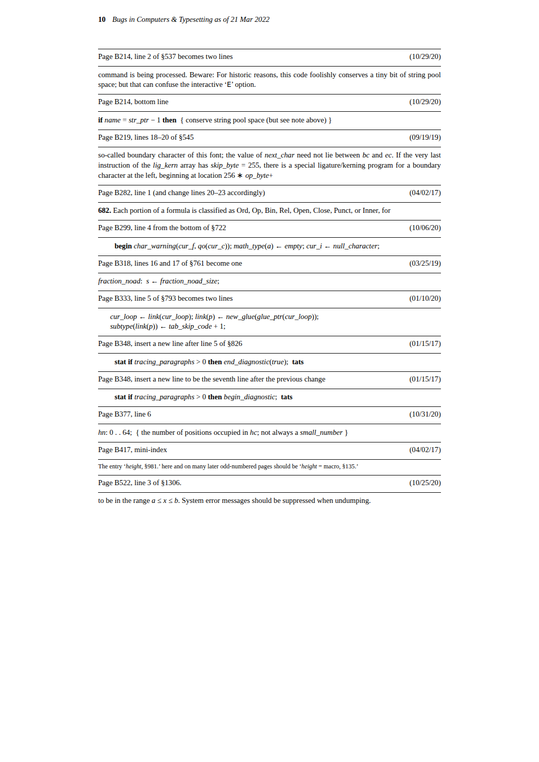10 Bugs in Computers & Typesetting as of 21 Mar 2022
Page B214, line 2 of §537 becomes two lines (10/29/20)
command is being processed. Beware: For historic reasons, this code foolishly conserves a tiny bit of string pool space; but that can confuse the interactive ‘E’ option.
Page B214, bottom line (10/29/20)
if name = str_ptr − 1 then { conserve string pool space (but see note above) }
Page B219, lines 18–20 of §545 (09/19/19)
so-called boundary character of this font; the value of next_char need not lie between bc and ec. If the very last instruction of the lig_kern array has skip_byte = 255, there is a special ligature/kerning program for a boundary character at the left, beginning at location 256 ∗ op_byte+
Page B282, line 1 (and change lines 20–23 accordingly) (04/02/17)
682. Each portion of a formula is classified as Ord, Op, Bin, Rel, Open, Close, Punct, or Inner, for
Page B299, line 4 from the bottom of §722 (10/06/20)
begin char_warning(cur_f, qo(cur_c)); math_type(a) ← empty; cur_i ← null_character;
Page B318, lines 16 and 17 of §761 become one (03/25/19)
fraction_noad: s ← fraction_noad_size;
Page B333, line 5 of §793 becomes two lines (01/10/20)
cur_loop ← link(cur_loop); link(p) ← new_glue(glue_ptr(cur_loop));
subtype(link(p)) ← tab_skip_code + 1;
Page B348, insert a new line after line 5 of §826 (01/15/17)
stat if tracing_paragraphs > 0 then end_diagnostic(true); tats
Page B348, insert a new line to be the seventh line after the previous change (01/15/17)
stat if tracing_paragraphs > 0 then begin_diagnostic; tats
Page B377, line 6 (10/31/20)
hn: 0 . . 64; { the number of positions occupied in hc; not always a small_number }
Page B417, mini-index (04/02/17)
The entry ‘height, §981.’ here and on many later odd-numbered pages should be ‘height = macro, §135.’
Page B522, line 3 of §1306. (10/25/20)
to be in the range a ≤ x ≤ b. System error messages should be suppressed when undumping.